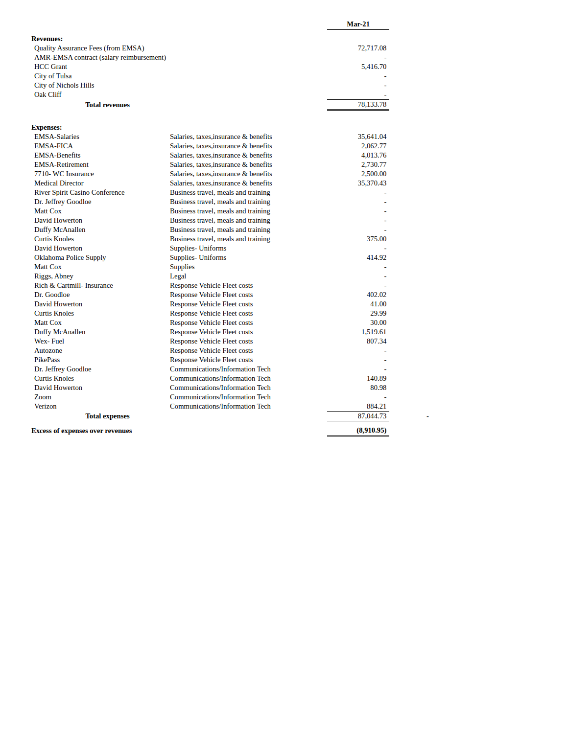| | | Mar-21 | |
| Revenues: | | | |
| Quality Assurance Fees (from EMSA) | | 72,717.08 | |
| AMR-EMSA contract (salary reimbursement) | | - | |
| HCC Grant | | 5,416.70 | |
| City of Tulsa | | - | |
| City of Nichols Hills | | - | |
| Oak Cliff | | - | |
| Total revenues | | 78,133.78 | |
| Expenses: | | | |
| EMSA-Salaries | Salaries, taxes,insurance & benefits | 35,641.04 | |
| EMSA-FICA | Salaries, taxes,insurance & benefits | 2,062.77 | |
| EMSA-Benefits | Salaries, taxes,insurance & benefits | 4,013.76 | |
| EMSA-Retirement | Salaries, taxes,insurance & benefits | 2,730.77 | |
| 7710- WC Insurance | Salaries, taxes,insurance & benefits | 2,500.00 | |
| Medical Director | Salaries, taxes,insurance & benefits | 35,370.43 | |
| River Spirit Casino Conference | Business travel, meals and training | - | |
| Dr. Jeffrey Goodloe | Business travel, meals and training | - | |
| Matt Cox | Business travel, meals and training | - | |
| David Howerton | Business travel, meals and training | - | |
| Duffy McAnallen | Business travel, meals and training | - | |
| Curtis Knoles | Business travel, meals and training | 375.00 | |
| David Howerton | Supplies- Uniforms | - | |
| Oklahoma Police Supply | Supplies- Uniforms | 414.92 | |
| Matt Cox | Supplies | - | |
| Riggs, Abney | Legal | - | |
| Rich & Cartmill- Insurance | Response Vehicle Fleet costs | - | |
| Dr. Goodloe | Response Vehicle Fleet costs | 402.02 | |
| David Howerton | Response Vehicle Fleet costs | 41.00 | |
| Curtis Knoles | Response Vehicle Fleet costs | 29.99 | |
| Matt Cox | Response Vehicle Fleet costs | 30.00 | |
| Duffy McAnallen | Response Vehicle Fleet costs | 1,519.61 | |
| Wex- Fuel | Response Vehicle Fleet costs | 807.34 | |
| Autozone | Response Vehicle Fleet costs | - | |
| PikePass | Response Vehicle Fleet costs | - | |
| Dr. Jeffrey Goodloe | Communications/Information Tech | - | |
| Curtis Knoles | Communications/Information Tech | 140.89 | |
| David Howerton | Communications/Information Tech | 80.98 | |
| Zoom | Communications/Information Tech | - | |
| Verizon | Communications/Information Tech | 884.21 | |
| Total expenses | | 87,044.73 | - |
| Excess of expenses over revenues | | (8,910.95) | |